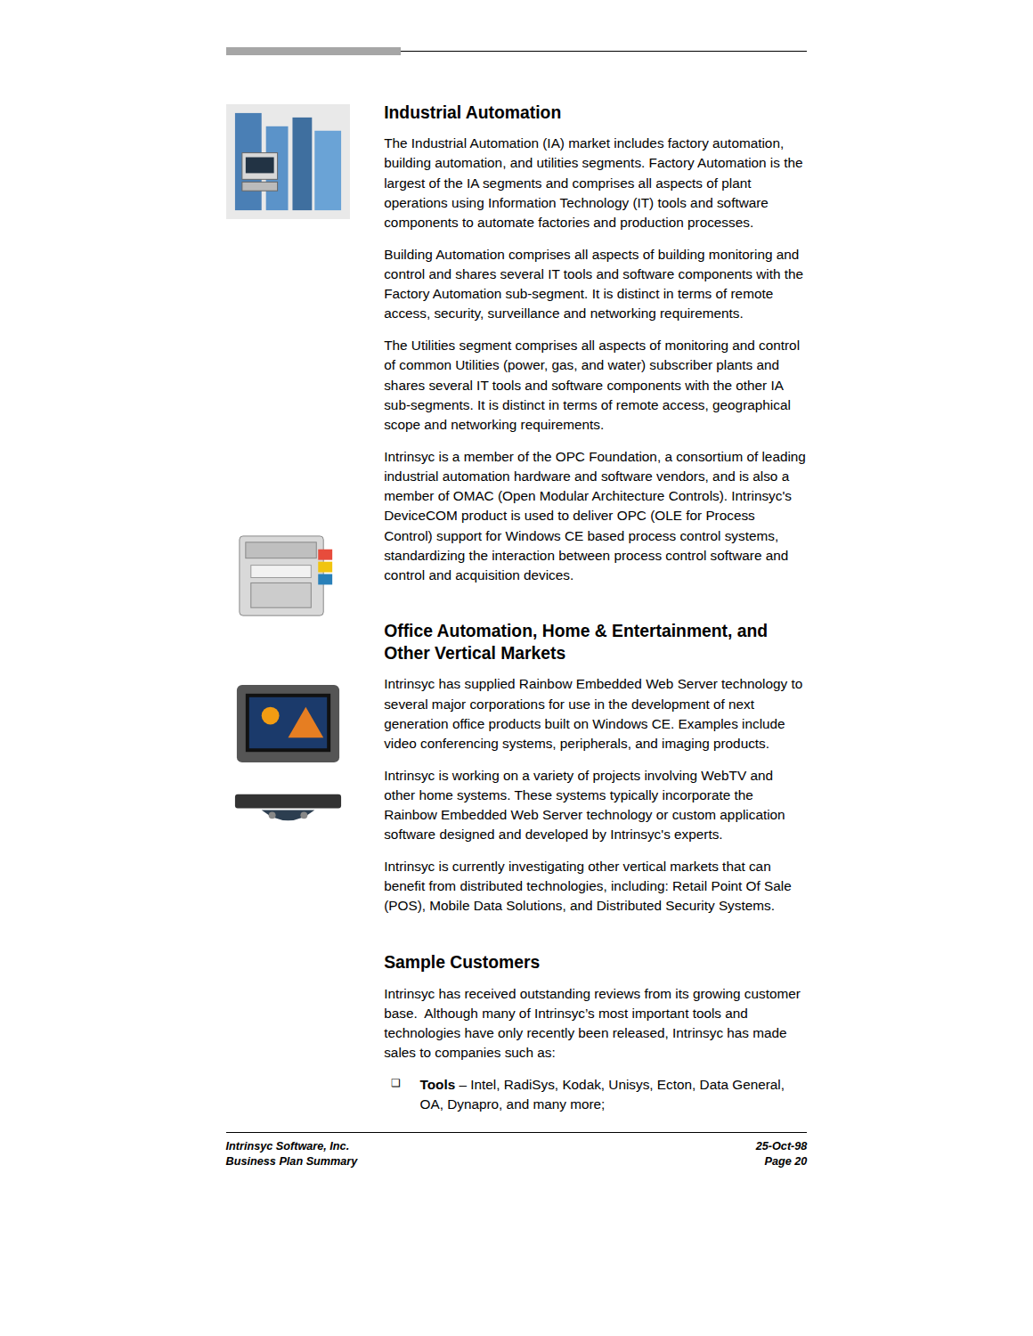Industrial Automation
The Industrial Automation (IA) market includes factory automation, building automation, and utilities segments. Factory Automation is the largest of the IA segments and comprises all aspects of plant operations using Information Technology (IT) tools and software components to automate factories and production processes.
Building Automation comprises all aspects of building monitoring and control and shares several IT tools and software components with the Factory Automation sub-segment. It is distinct in terms of remote access, security, surveillance and networking requirements.
The Utilities segment comprises all aspects of monitoring and control of common Utilities (power, gas, and water) subscriber plants and shares several IT tools and software components with the other IA sub-segments. It is distinct in terms of remote access, geographical scope and networking requirements.
Intrinsyc is a member of the OPC Foundation, a consortium of leading industrial automation hardware and software vendors, and is also a member of OMAC (Open Modular Architecture Controls). Intrinsyc's DeviceCOM product is used to deliver OPC (OLE for Process Control) support for Windows CE based process control systems, standardizing the interaction between process control software and control and acquisition devices.
Office Automation, Home & Entertainment, and Other Vertical Markets
Intrinsyc has supplied Rainbow Embedded Web Server technology to several major corporations for use in the development of next generation office products built on Windows CE. Examples include video conferencing systems, peripherals, and imaging products.
Intrinsyc is working on a variety of projects involving WebTV and other home systems. These systems typically incorporate the Rainbow Embedded Web Server technology or custom application software designed and developed by Intrinsyc's experts.
Intrinsyc is currently investigating other vertical markets that can benefit from distributed technologies, including: Retail Point Of Sale (POS), Mobile Data Solutions, and Distributed Security Systems.
Sample Customers
Intrinsyc has received outstanding reviews from its growing customer base. Although many of Intrinsyc’s most important tools and technologies have only recently been released, Intrinsyc has made sales to companies such as:
Tools – Intel, RadiSys, Kodak, Unisys, Ecton, Data General, OA, Dynapro, and many more;
Intrinsyc Software, Inc.
Business Plan Summary
25-Oct-98
Page 20